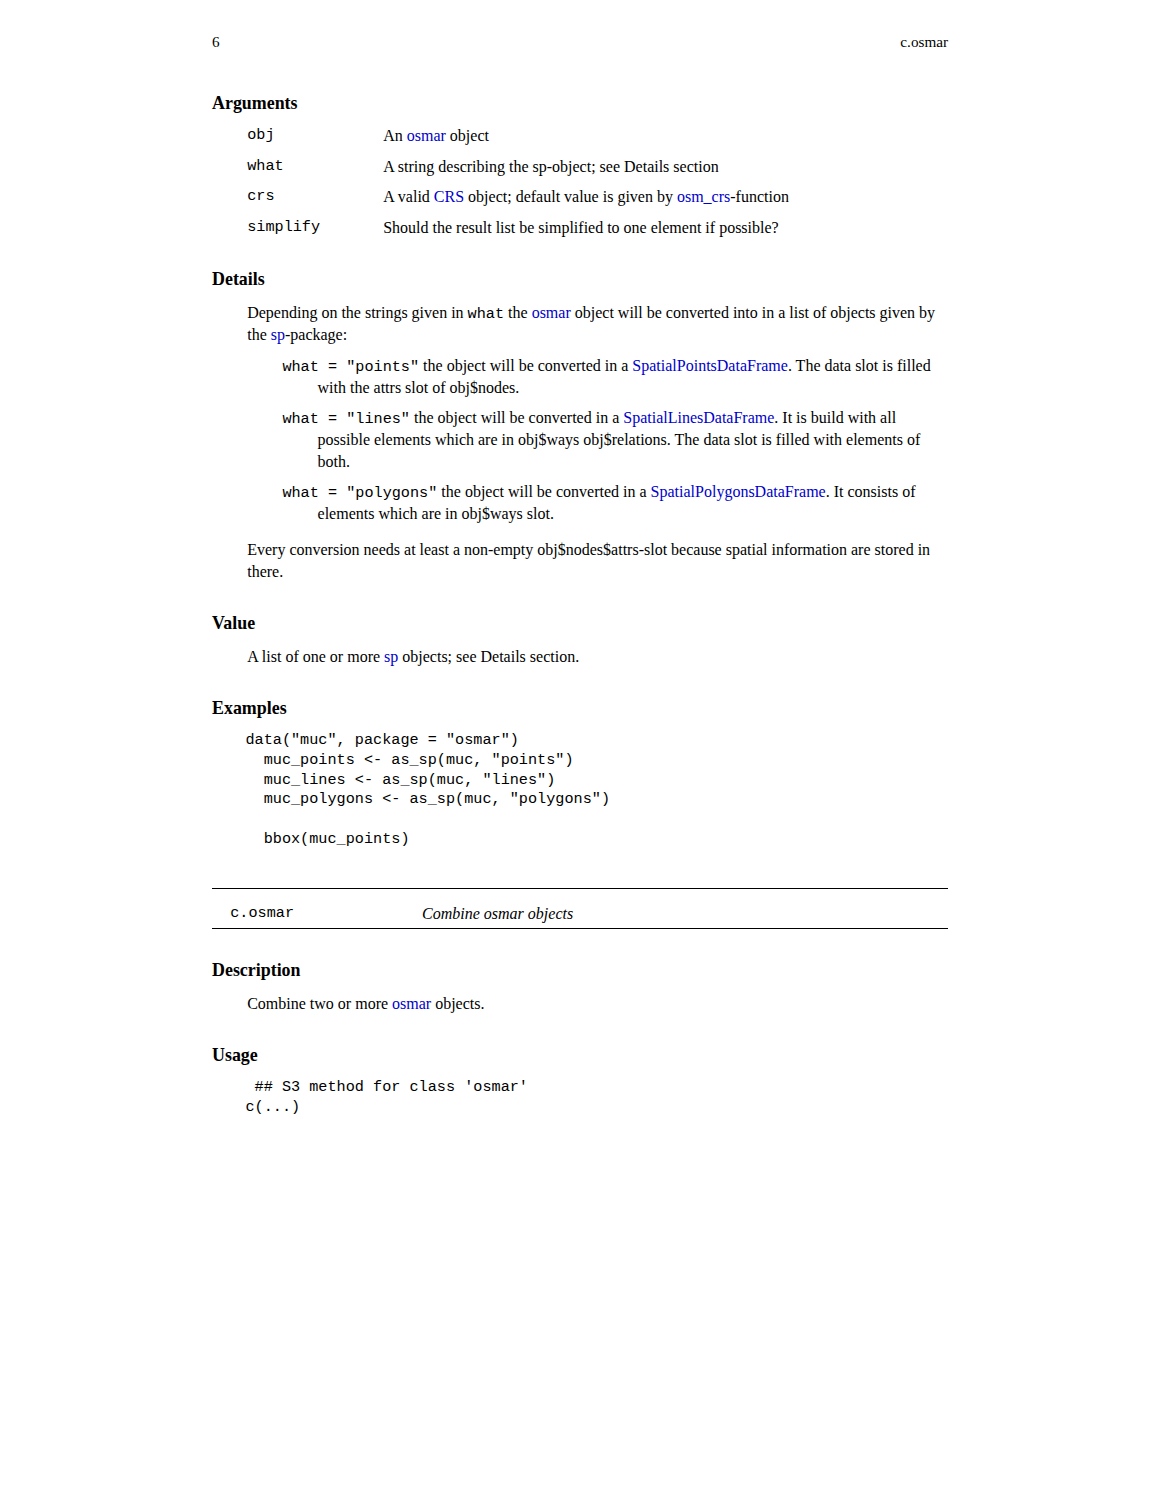6 c.osmar
Arguments
obj
An osmar object
what
A string describing the sp-object; see Details section
crs
A valid CRS object; default value is given by osm_crs-function
simplify
Should the result list be simplified to one element if possible?
Details
Depending on the strings given in what the osmar object will be converted into in a list of objects given by the sp-package:
what = "points" the object will be converted in a SpatialPointsDataFrame. The data slot is filled with the attrs slot of obj$nodes.
what = "lines" the object will be converted in a SpatialLinesDataFrame. It is build with all possible elements which are in obj$ways obj$relations. The data slot is filled with elements of both.
what = "polygons" the object will be converted in a SpatialPolygonsDataFrame. It consists of elements which are in obj$ways slot.
Every conversion needs at least a non-empty obj$nodes$attrs-slot because spatial information are stored in there.
Value
A list of one or more sp objects; see Details section.
Examples
data("muc", package = "osmar")
  muc_points <- as_sp(muc, "points")
  muc_lines <- as_sp(muc, "lines")
  muc_polygons <- as_sp(muc, "polygons")

  bbox(muc_points)
c.osmar Combine osmar objects
Description
Combine two or more osmar objects.
Usage
 ## S3 method for class 'osmar'
c(...)